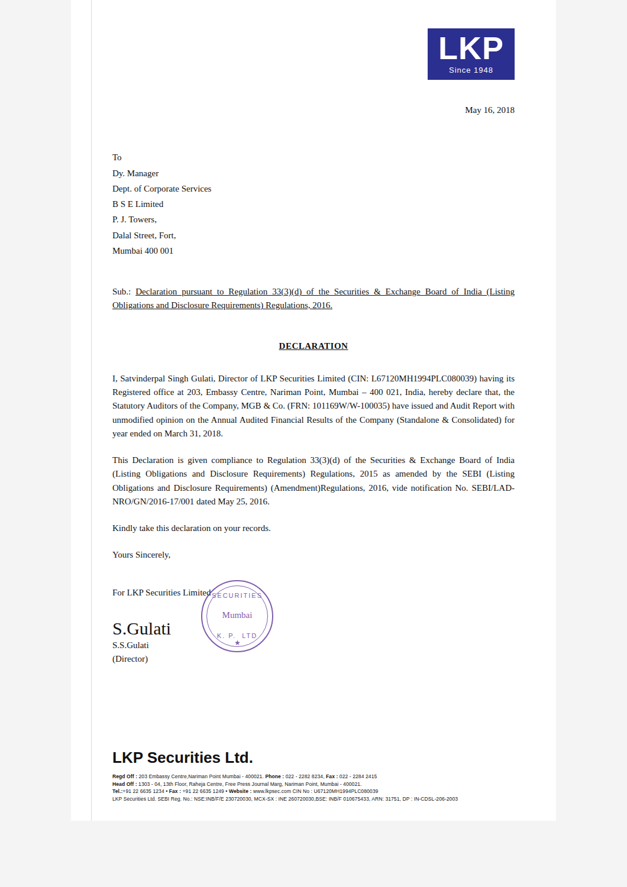LKP Since 1948
May 16, 2018
To
Dy. Manager
Dept. of Corporate Services
B S E Limited
P. J. Towers,
Dalal Street, Fort,
Mumbai 400 001
Sub.: Declaration pursuant to Regulation 33(3)(d) of the Securities & Exchange Board of India (Listing Obligations and Disclosure Requirements) Regulations, 2016.
DECLARATION
I, Satvinderpal Singh Gulati, Director of LKP Securities Limited (CIN: L67120MH1994PLC080039) having its Registered office at 203, Embassy Centre, Nariman Point, Mumbai – 400 021, India, hereby declare that, the Statutory Auditors of the Company, MGB & Co. (FRN: 101169W/W-100035) have issued and Audit Report with unmodified opinion on the Annual Audited Financial Results of the Company (Standalone & Consolidated) for year ended on March 31, 2018.
This Declaration is given compliance to Regulation 33(3)(d) of the Securities & Exchange Board of India (Listing Obligations and Disclosure Requirements) Regulations, 2015 as amended by the SEBI (Listing Obligations and Disclosure Requirements) (Amendment)Regulations, 2016, vide notification No. SEBI/LAD-NRO/GN/2016-17/001 dated May 25, 2016.
Kindly take this declaration on your records.
Yours Sincerely,
For LKP Securities Limited
SECURITIES
Mumbai
K. P. LTD
★
S.Gulati
S.S.Gulati
(Director)
LKP Securities Ltd.
Regd Off : 203 Embassy Centre,Nariman Point Mumbai - 400021. Phone : 022 - 2282 8234, Fax : 022 - 2284 2415
Head Off : 1303 - 04, 13th Floor, Raheja Centre, Free Press Journal Marg, Nariman Point, Mumbai - 400021.
Tel.:+91 22 6635 1234 • Fax : +91 22 6635 1249 • Website : www.lkpsec.com CIN No : U67120MH1994PLC080039
LKP Securities Ltd. SEBI Reg. No.: NSE:INB/F/E 230720030, MCX-SX : INE 260720030,BSE: INB/F 010675433, ARN: 31751, DP : IN-CDSL-206-2003